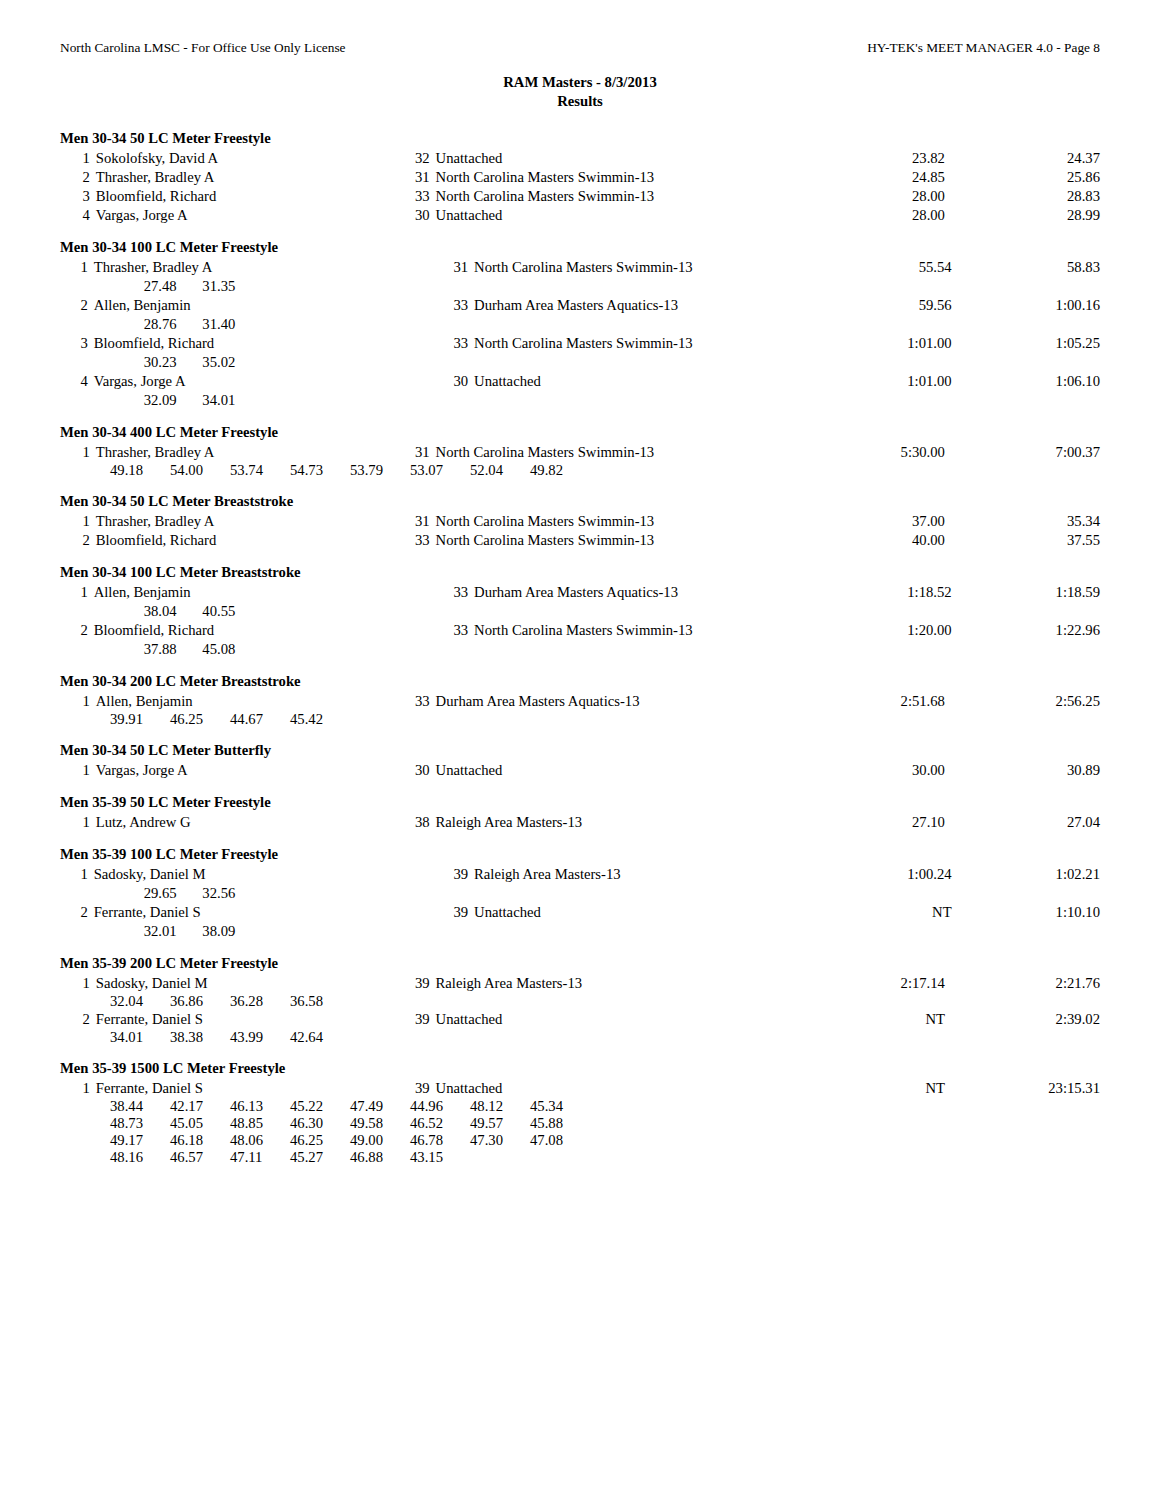North Carolina LMSC - For Office Use Only License
HY-TEK's MEET MANAGER 4.0 - Page 8
RAM Masters - 8/3/2013
Results
Men 30-34 50 LC Meter Freestyle
| 1 | Sokolofsky, David A | 32 | Unattached | 23.82 | 24.37 |
| 2 | Thrasher, Bradley A | 31 | North Carolina Masters Swimmin-13 | 24.85 | 25.86 |
| 3 | Bloomfield, Richard | 33 | North Carolina Masters Swimmin-13 | 28.00 | 28.83 |
| 4 | Vargas, Jorge A | 30 | Unattached | 28.00 | 28.99 |
Men 30-34 100 LC Meter Freestyle
| 1 | Thrasher, Bradley A | 31 | North Carolina Masters Swimmin-13 | 55.54 | 58.83 |
| | 27.48 31.35 | | | | |
| 2 | Allen, Benjamin | 33 | Durham Area Masters Aquatics-13 | 59.56 | 1:00.16 |
| | 28.76 31.40 | | | | |
| 3 | Bloomfield, Richard | 33 | North Carolina Masters Swimmin-13 | 1:01.00 | 1:05.25 |
| | 30.23 35.02 | | | | |
| 4 | Vargas, Jorge A | 30 | Unattached | 1:01.00 | 1:06.10 |
| | 32.09 34.01 | | | | |
Men 30-34 400 LC Meter Freestyle
| 1 | Thrasher, Bradley A | 31 | North Carolina Masters Swimmin-13 | 5:30.00 | 7:00.37 |
| | 49.18 | 54.00 | 53.74 | 54.73 | 53.79 | 53.07 | 52.04 | 49.82 | |
Men 30-34 50 LC Meter Breaststroke
| 1 | Thrasher, Bradley A | 31 | North Carolina Masters Swimmin-13 | 37.00 | 35.34 |
| 2 | Bloomfield, Richard | 33 | North Carolina Masters Swimmin-13 | 40.00 | 37.55 |
Men 30-34 100 LC Meter Breaststroke
| 1 | Allen, Benjamin | 33 | Durham Area Masters Aquatics-13 | 1:18.52 | 1:18.59 |
| | 38.04 40.55 | | | | |
| 2 | Bloomfield, Richard | 33 | North Carolina Masters Swimmin-13 | 1:20.00 | 1:22.96 |
| | 37.88 45.08 | | | | |
Men 30-34 200 LC Meter Breaststroke
| 1 | Allen, Benjamin | 33 | Durham Area Masters Aquatics-13 | 2:51.68 | 2:56.25 |
| | 39.91 | 46.25 | 44.67 | 45.42 | |
Men 30-34 50 LC Meter Butterfly
| 1 | Vargas, Jorge A | 30 | Unattached | 30.00 | 30.89 |
Men 35-39 50 LC Meter Freestyle
| 1 | Lutz, Andrew G | 38 | Raleigh Area Masters-13 | 27.10 | 27.04 |
Men 35-39 100 LC Meter Freestyle
| 1 | Sadosky, Daniel M | 39 | Raleigh Area Masters-13 | 1:00.24 | 1:02.21 |
| | 29.65 32.56 | | | | |
| 2 | Ferrante, Daniel S | 39 | Unattached | NT | 1:10.10 |
| | 32.01 38.09 | | | | |
Men 35-39 200 LC Meter Freestyle
| 1 | Sadosky, Daniel M | 39 | Raleigh Area Masters-13 | 2:17.14 | 2:21.76 |
| | 32.04 | 36.86 | 36.28 | 36.58 | |
| 2 | Ferrante, Daniel S | 39 | Unattached | NT | 2:39.02 |
| | 34.01 | 38.38 | 43.99 | 42.64 | |
Men 35-39 1500 LC Meter Freestyle
| 1 | Ferrante, Daniel S | 39 | Unattached | NT | 23:15.31 |
| | 38.44 | 42.17 | 46.13 | 45.22 | 47.49 | 44.96 | 48.12 | 45.34 | |
| | 48.73 | 45.05 | 48.85 | 46.30 | 49.58 | 46.52 | 49.57 | 45.88 | |
| | 49.17 | 46.18 | 48.06 | 46.25 | 49.00 | 46.78 | 47.30 | 47.08 | |
| | 48.16 | 46.57 | 47.11 | 45.27 | 46.88 | 43.15 | | | |